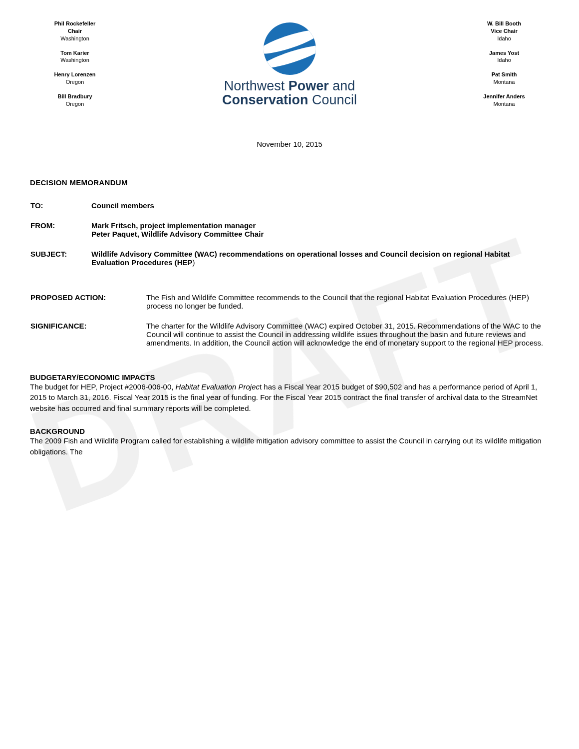DRAFT
Phil Rockefeller
Chair
Washington
Tom Karier
Washington
Henry Lorenzen
Oregon
Bill Bradbury
Oregon
Northwest Power and
Conservation Council
W. Bill Booth
Vice Chair
Idaho
James Yost
Idaho
Pat Smith
Montana
Jennifer Anders
Montana
November 10, 2015
DECISION MEMORANDUM
| TO: | Council members |
| FROM: | Mark Fritsch, project implementation manager Peter Paquet, Wildlife Advisory Committee Chair |
| SUBJECT: | Wildlife Advisory Committee (WAC) recommendations on operational losses and Council decision on regional Habitat Evaluation Procedures (HEP ) |
| PROPOSED ACTION: | The Fish and Wildlife Committee recommends to the Council that the regional Habitat Evaluation Procedures (HEP) process no longer be funded. |
| SIGNIFICANCE: | The charter for the Wildlife Advisory Committee (WAC) expired October 31, 2015. Recommendations of the WAC to the Council will continue to assist the Council in addressing wildlife issues throughout the basin and future reviews and amendments. In addition, the Council action will acknowledge the end of monetary support to the regional HEP process. |
BUDGETARY/ECONOMIC IMPACTS
The budget for HEP, Project #2006-006-00, Habitat Evaluation Project has a Fiscal Year 2015 budget of $90,502 and has a performance period of April 1, 2015 to March 31, 2016. Fiscal Year 2015 is the final year of funding. For the Fiscal Year 2015 contract the final transfer of archival data to the StreamNet website has occurred and final summary reports will be completed.
BACKGROUND
The 2009 Fish and Wildlife Program called for establishing a wildlife mitigation advisory committee to assist the Council in carrying out its wildlife mitigation obligations. The